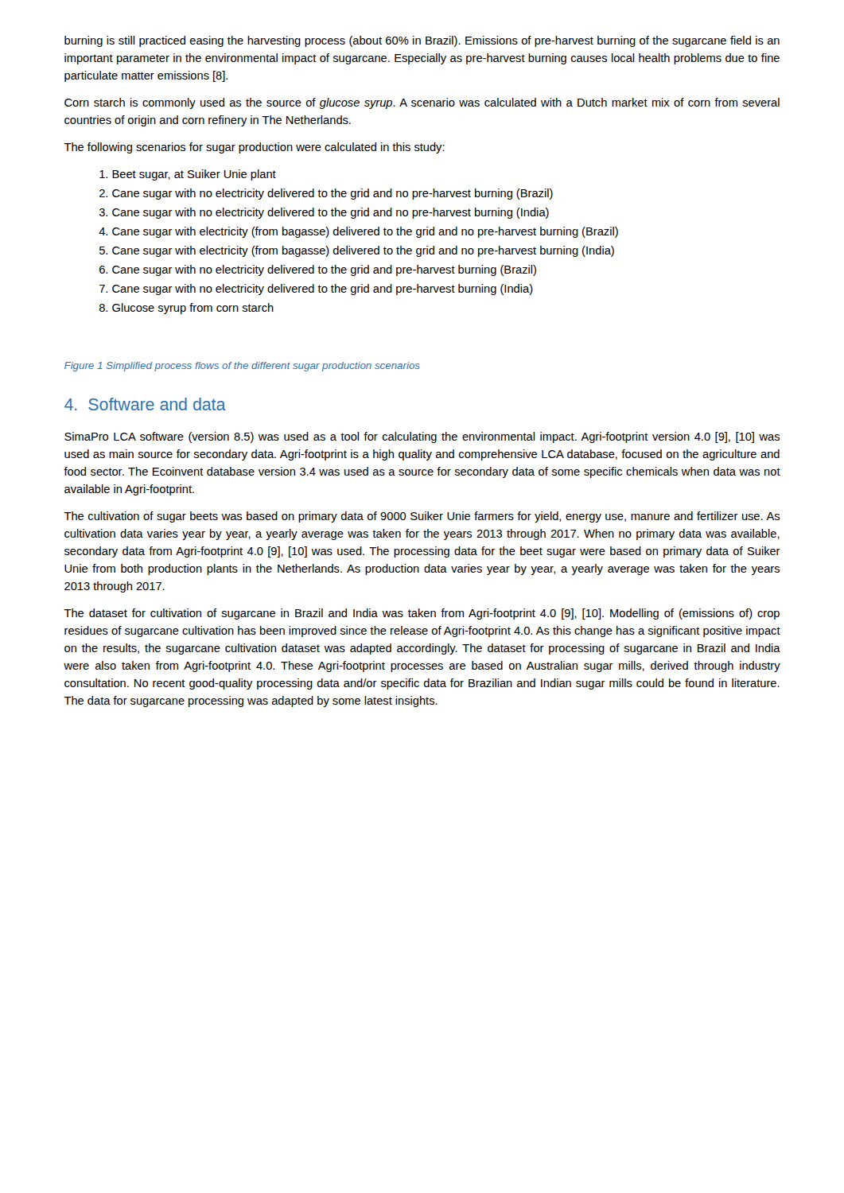burning is still practiced easing the harvesting process (about 60% in Brazil). Emissions of pre-harvest burning of the sugarcane field is an important parameter in the environmental impact of sugarcane. Especially as pre-harvest burning causes local health problems due to fine particulate matter emissions [8].
Corn starch is commonly used as the source of glucose syrup. A scenario was calculated with a Dutch market mix of corn from several countries of origin and corn refinery in The Netherlands.
The following scenarios for sugar production were calculated in this study:
Beet sugar, at Suiker Unie plant
Cane sugar with no electricity delivered to the grid and no pre-harvest burning (Brazil)
Cane sugar with no electricity delivered to the grid and no pre-harvest burning (India)
Cane sugar with electricity (from bagasse) delivered to the grid and no pre-harvest burning (Brazil)
Cane sugar with electricity (from bagasse) delivered to the grid and no pre-harvest burning (India)
Cane sugar with no electricity delivered to the grid and pre-harvest burning (Brazil)
Cane sugar with no electricity delivered to the grid and pre-harvest burning (India)
Glucose syrup from corn starch
Figure 1 Simplified process flows of the different sugar production scenarios
4. Software and data
SimaPro LCA software (version 8.5) was used as a tool for calculating the environmental impact. Agri-footprint version 4.0 [9], [10] was used as main source for secondary data. Agri-footprint is a high quality and comprehensive LCA database, focused on the agriculture and food sector. The Ecoinvent database version 3.4 was used as a source for secondary data of some specific chemicals when data was not available in Agri-footprint.
The cultivation of sugar beets was based on primary data of 9000 Suiker Unie farmers for yield, energy use, manure and fertilizer use. As cultivation data varies year by year, a yearly average was taken for the years 2013 through 2017. When no primary data was available, secondary data from Agri-footprint 4.0 [9], [10] was used. The processing data for the beet sugar were based on primary data of Suiker Unie from both production plants in the Netherlands. As production data varies year by year, a yearly average was taken for the years 2013 through 2017.
The dataset for cultivation of sugarcane in Brazil and India was taken from Agri-footprint 4.0 [9], [10]. Modelling of (emissions of) crop residues of sugarcane cultivation has been improved since the release of Agri-footprint 4.0. As this change has a significant positive impact on the results, the sugarcane cultivation dataset was adapted accordingly. The dataset for processing of sugarcane in Brazil and India were also taken from Agri-footprint 4.0. These Agri-footprint processes are based on Australian sugar mills, derived through industry consultation. No recent good-quality processing data and/or specific data for Brazilian and Indian sugar mills could be found in literature. The data for sugarcane processing was adapted by some latest insights.